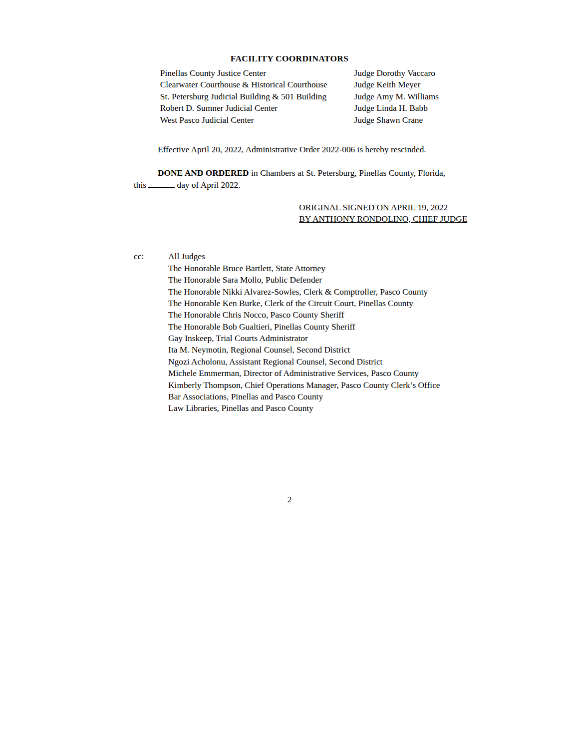FACILITY COORDINATORS
| Pinellas County Justice Center | Judge Dorothy Vaccaro |
| Clearwater Courthouse & Historical Courthouse | Judge Keith Meyer |
| St. Petersburg Judicial Building & 501 Building | Judge Amy M. Williams |
| Robert D. Sumner Judicial Center | Judge Linda H. Babb |
| West Pasco Judicial Center | Judge Shawn Crane |
Effective April 20, 2022, Administrative Order 2022-006 is hereby rescinded.
DONE AND ORDERED in Chambers at St. Petersburg, Pinellas County, Florida, this day of April 2022.
ORIGINAL SIGNED ON APRIL 19, 2022 BY ANTHONY RONDOLINO, CHIEF JUDGE
cc:
All Judges
The Honorable Bruce Bartlett, State Attorney
The Honorable Sara Mollo, Public Defender
The Honorable Nikki Alvarez-Sowles, Clerk & Comptroller, Pasco County
The Honorable Ken Burke, Clerk of the Circuit Court, Pinellas County
The Honorable Chris Nocco, Pasco County Sheriff
The Honorable Bob Gualtieri, Pinellas County Sheriff
Gay Inskeep, Trial Courts Administrator
Ita M. Neymotin, Regional Counsel, Second District
Ngozi Acholonu, Assistant Regional Counsel, Second District
Michele Emmerman, Director of Administrative Services, Pasco County
Kimberly Thompson, Chief Operations Manager, Pasco County Clerk’s Office
Bar Associations, Pinellas and Pasco County
Law Libraries, Pinellas and Pasco County
2